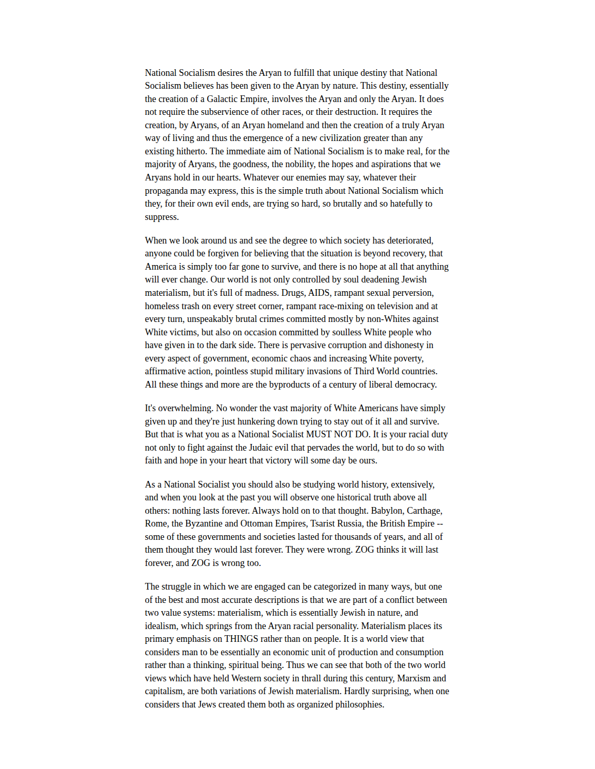National Socialism desires the Aryan to fulfill that unique destiny that National Socialism believes has been given to the Aryan by nature. This destiny, essentially the creation of a Galactic Empire, involves the Aryan and only the Aryan. It does not require the subservience of other races, or their destruction. It requires the creation, by Aryans, of an Aryan homeland and then the creation of a truly Aryan way of living and thus the emergence of a new civilization greater than any existing hitherto. The immediate aim of National Socialism is to make real, for the majority of Aryans, the goodness, the nobility, the hopes and aspirations that we Aryans hold in our hearts. Whatever our enemies may say, whatever their propaganda may express, this is the simple truth about National Socialism which they, for their own evil ends, are trying so hard, so brutally and so hatefully to suppress.
When we look around us and see the degree to which society has deteriorated, anyone could be forgiven for believing that the situation is beyond recovery, that America is simply too far gone to survive, and there is no hope at all that anything will ever change. Our world is not only controlled by soul deadening Jewish materialism, but it's full of madness. Drugs, AIDS, rampant sexual perversion, homeless trash on every street corner, rampant race-mixing on television and at every turn, unspeakably brutal crimes committed mostly by non-Whites against White victims, but also on occasion committed by soulless White people who have given in to the dark side. There is pervasive corruption and dishonesty in every aspect of government, economic chaos and increasing White poverty, affirmative action, pointless stupid military invasions of Third World countries. All these things and more are the byproducts of a century of liberal democracy.
It's overwhelming. No wonder the vast majority of White Americans have simply given up and they're just hunkering down trying to stay out of it all and survive. But that is what you as a National Socialist MUST NOT DO. It is your racial duty not only to fight against the Judaic evil that pervades the world, but to do so with faith and hope in your heart that victory will some day be ours.
As a National Socialist you should also be studying world history, extensively, and when you look at the past you will observe one historical truth above all others: nothing lasts forever. Always hold on to that thought. Babylon, Carthage, Rome, the Byzantine and Ottoman Empires, Tsarist Russia, the British Empire -- some of these governments and societies lasted for thousands of years, and all of them thought they would last forever. They were wrong. ZOG thinks it will last forever, and ZOG is wrong too.
The struggle in which we are engaged can be categorized in many ways, but one of the best and most accurate descriptions is that we are part of a conflict between two value systems: materialism, which is essentially Jewish in nature, and idealism, which springs from the Aryan racial personality. Materialism places its primary emphasis on THINGS rather than on people. It is a world view that considers man to be essentially an economic unit of production and consumption rather than a thinking, spiritual being. Thus we can see that both of the two world views which have held Western society in thrall during this century, Marxism and capitalism, are both variations of Jewish materialism. Hardly surprising, when one considers that Jews created them both as organized philosophies.